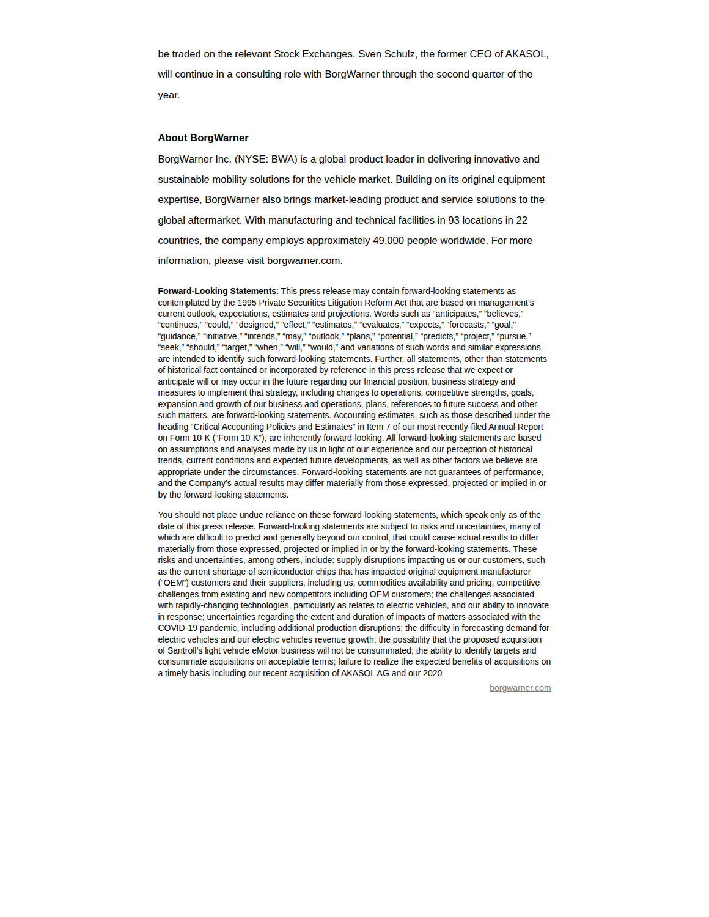be traded on the relevant Stock Exchanges. Sven Schulz, the former CEO of AKASOL, will continue in a consulting role with BorgWarner through the second quarter of the year.
About BorgWarner
BorgWarner Inc. (NYSE: BWA) is a global product leader in delivering innovative and sustainable mobility solutions for the vehicle market. Building on its original equipment expertise, BorgWarner also brings market-leading product and service solutions to the global aftermarket. With manufacturing and technical facilities in 93 locations in 22 countries, the company employs approximately 49,000 people worldwide. For more information, please visit borgwarner.com.
Forward-Looking Statements: This press release may contain forward-looking statements as contemplated by the 1995 Private Securities Litigation Reform Act that are based on management’s current outlook, expectations, estimates and projections. Words such as “anticipates,” “believes,” “continues,” “could,” “designed,” “effect,” “estimates,” “evaluates,” “expects,” “forecasts,” “goal,” “guidance,” “initiative,” “intends,” “may,” “outlook,” “plans,” “potential,” “predicts,” “project,” “pursue,” “seek,” “should,” “target,” “when,” “will,” “would,” and variations of such words and similar expressions are intended to identify such forward-looking statements. Further, all statements, other than statements of historical fact contained or incorporated by reference in this press release that we expect or anticipate will or may occur in the future regarding our financial position, business strategy and measures to implement that strategy, including changes to operations, competitive strengths, goals, expansion and growth of our business and operations, plans, references to future success and other such matters, are forward-looking statements. Accounting estimates, such as those described under the heading “Critical Accounting Policies and Estimates” in Item 7 of our most recently-filed Annual Report on Form 10-K (“Form 10-K”), are inherently forward-looking. All forward-looking statements are based on assumptions and analyses made by us in light of our experience and our perception of historical trends, current conditions and expected future developments, as well as other factors we believe are appropriate under the circumstances. Forward-looking statements are not guarantees of performance, and the Company’s actual results may differ materially from those expressed, projected or implied in or by the forward-looking statements.
You should not place undue reliance on these forward-looking statements, which speak only as of the date of this press release. Forward-looking statements are subject to risks and uncertainties, many of which are difficult to predict and generally beyond our control, that could cause actual results to differ materially from those expressed, projected or implied in or by the forward-looking statements. These risks and uncertainties, among others, include: supply disruptions impacting us or our customers, such as the current shortage of semiconductor chips that has impacted original equipment manufacturer (“OEM”) customers and their suppliers, including us; commodities availability and pricing; competitive challenges from existing and new competitors including OEM customers; the challenges associated with rapidly-changing technologies, particularly as relates to electric vehicles, and our ability to innovate in response; uncertainties regarding the extent and duration of impacts of matters associated with the COVID-19 pandemic, including additional production disruptions; the difficulty in forecasting demand for electric vehicles and our electric vehicles revenue growth; the possibility that the proposed acquisition of Santroll’s light vehicle eMotor business will not be consummated; the ability to identify targets and consummate acquisitions on acceptable terms; failure to realize the expected benefits of acquisitions on a timely basis including our recent acquisition of AKASOL AG and our 2020
borgwarner.com